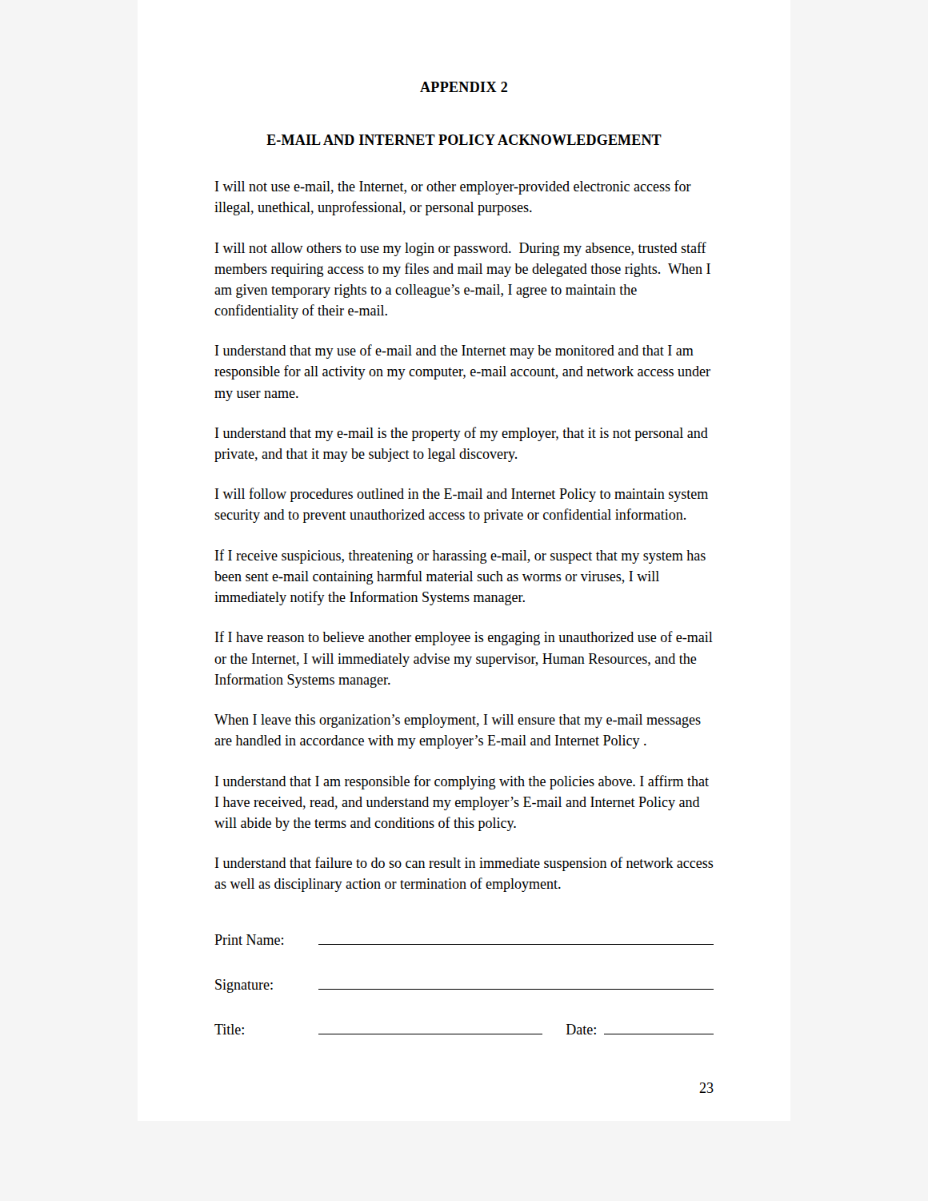APPENDIX 2
E-MAIL AND INTERNET POLICY ACKNOWLEDGEMENT
I will not use e-mail, the Internet, or other employer-provided electronic access for illegal, unethical, unprofessional, or personal purposes.
I will not allow others to use my login or password. During my absence, trusted staff members requiring access to my files and mail may be delegated those rights. When I am given temporary rights to a colleague’s e-mail, I agree to maintain the confidentiality of their e-mail.
I understand that my use of e-mail and the Internet may be monitored and that I am responsible for all activity on my computer, e-mail account, and network access under my user name.
I understand that my e-mail is the property of my employer, that it is not personal and private, and that it may be subject to legal discovery.
I will follow procedures outlined in the E-mail and Internet Policy to maintain system security and to prevent unauthorized access to private or confidential information.
If I receive suspicious, threatening or harassing e-mail, or suspect that my system has been sent e-mail containing harmful material such as worms or viruses, I will immediately notify the Information Systems manager.
If I have reason to believe another employee is engaging in unauthorized use of e-mail or the Internet, I will immediately advise my supervisor, Human Resources, and the Information Systems manager.
When I leave this organization’s employment, I will ensure that my e-mail messages are handled in accordance with my employer’s E-mail and Internet Policy .
I understand that I am responsible for complying with the policies above. I affirm that I have received, read, and understand my employer’s E-mail and Internet Policy and will abide by the terms and conditions of this policy.
I understand that failure to do so can result in immediate suspension of network access as well as disciplinary action or termination of employment.
Print Name:
Signature:
Title: Date:
23